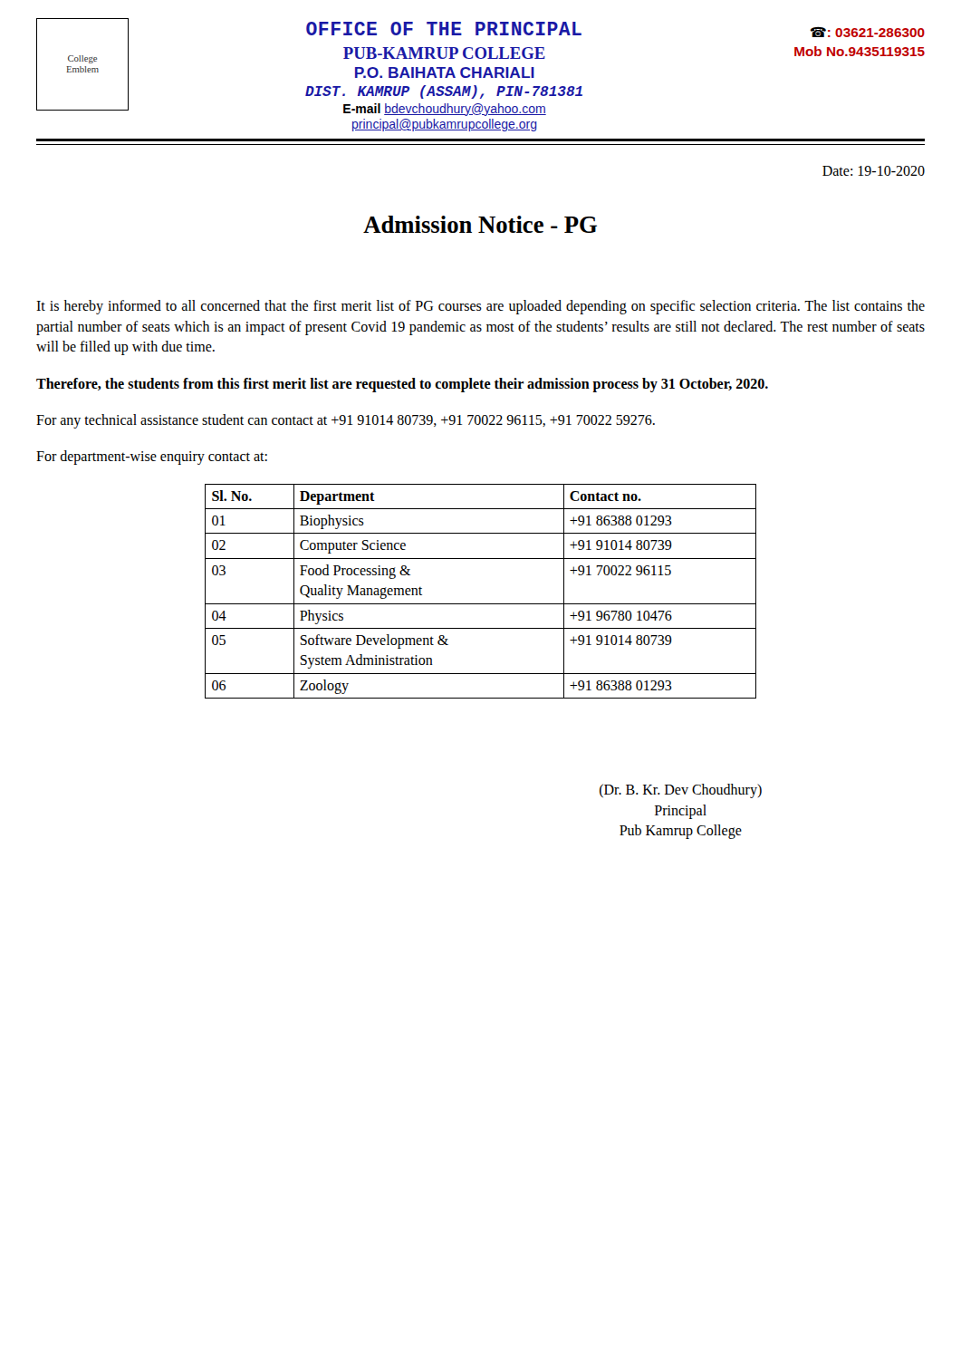College
Emblem
OFFICE OF THE PRINCIPAL
PUB-KAMRUP COLLEGE
P.O. BAIHATA CHARIALI
DIST. KAMRUP (ASSAM), PIN-781381
E-mail bdevchoudhury@yahoo.com
principal@pubkamrupcollege.org
☎: 03621-286300
Mob No.9435119315
Date: 19-10-2020
Admission Notice - PG
It is hereby informed to all concerned that the first merit list of PG courses are uploaded depending on specific selection criteria. The list contains the partial number of seats which is an impact of present Covid 19 pandemic as most of the students’ results are still not declared. The rest number of seats will be filled up with due time.
Therefore, the students from this first merit list are requested to complete their admission process by 31 October, 2020.
For any technical assistance student can contact at +91 91014 80739, +91 70022 96115, +91 70022 59276.
For department-wise enquiry contact at:
| Sl. No. | Department | Contact no. |
| --- | --- | --- |
| 01 | Biophysics | +91 86388 01293 |
| 02 | Computer Science | +91 91014 80739 |
| 03 | Food Processing & Quality Management | +91 70022 96115 |
| 04 | Physics | +91 96780 10476 |
| 05 | Software Development & System Administration | +91 91014 80739 |
| 06 | Zoology | +91 86388 01293 |
(Dr. B. Kr. Dev Choudhury)
Principal
Pub Kamrup College